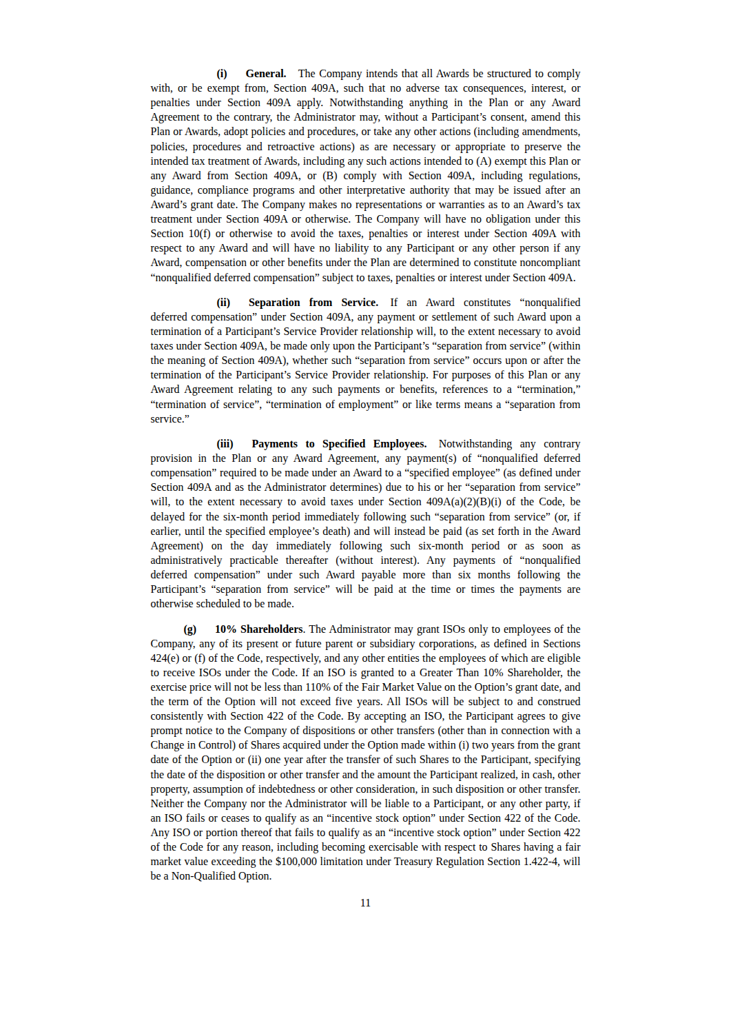(i) General. The Company intends that all Awards be structured to comply with, or be exempt from, Section 409A, such that no adverse tax consequences, interest, or penalties under Section 409A apply. Notwithstanding anything in the Plan or any Award Agreement to the contrary, the Administrator may, without a Participant’s consent, amend this Plan or Awards, adopt policies and procedures, or take any other actions (including amendments, policies, procedures and retroactive actions) as are necessary or appropriate to preserve the intended tax treatment of Awards, including any such actions intended to (A) exempt this Plan or any Award from Section 409A, or (B) comply with Section 409A, including regulations, guidance, compliance programs and other interpretative authority that may be issued after an Award’s grant date. The Company makes no representations or warranties as to an Award’s tax treatment under Section 409A or otherwise. The Company will have no obligation under this Section 10(f) or otherwise to avoid the taxes, penalties or interest under Section 409A with respect to any Award and will have no liability to any Participant or any other person if any Award, compensation or other benefits under the Plan are determined to constitute noncompliant “nonqualified deferred compensation” subject to taxes, penalties or interest under Section 409A.
(ii) Separation from Service. If an Award constitutes “nonqualified deferred compensation” under Section 409A, any payment or settlement of such Award upon a termination of a Participant’s Service Provider relationship will, to the extent necessary to avoid taxes under Section 409A, be made only upon the Participant’s “separation from service” (within the meaning of Section 409A), whether such “separation from service” occurs upon or after the termination of the Participant’s Service Provider relationship. For purposes of this Plan or any Award Agreement relating to any such payments or benefits, references to a “termination,” “termination of service”, “termination of employment” or like terms means a “separation from service.”
(iii) Payments to Specified Employees. Notwithstanding any contrary provision in the Plan or any Award Agreement, any payment(s) of “nonqualified deferred compensation” required to be made under an Award to a “specified employee” (as defined under Section 409A and as the Administrator determines) due to his or her “separation from service” will, to the extent necessary to avoid taxes under Section 409A(a)(2)(B)(i) of the Code, be delayed for the six-month period immediately following such “separation from service” (or, if earlier, until the specified employee’s death) and will instead be paid (as set forth in the Award Agreement) on the day immediately following such six-month period or as soon as administratively practicable thereafter (without interest). Any payments of “nonqualified deferred compensation” under such Award payable more than six months following the Participant’s “separation from service” will be paid at the time or times the payments are otherwise scheduled to be made.
(g) 10% Shareholders. The Administrator may grant ISOs only to employees of the Company, any of its present or future parent or subsidiary corporations, as defined in Sections 424(e) or (f) of the Code, respectively, and any other entities the employees of which are eligible to receive ISOs under the Code. If an ISO is granted to a Greater Than 10% Shareholder, the exercise price will not be less than 110% of the Fair Market Value on the Option’s grant date, and the term of the Option will not exceed five years. All ISOs will be subject to and construed consistently with Section 422 of the Code. By accepting an ISO, the Participant agrees to give prompt notice to the Company of dispositions or other transfers (other than in connection with a Change in Control) of Shares acquired under the Option made within (i) two years from the grant date of the Option or (ii) one year after the transfer of such Shares to the Participant, specifying the date of the disposition or other transfer and the amount the Participant realized, in cash, other property, assumption of indebtedness or other consideration, in such disposition or other transfer. Neither the Company nor the Administrator will be liable to a Participant, or any other party, if an ISO fails or ceases to qualify as an “incentive stock option” under Section 422 of the Code. Any ISO or portion thereof that fails to qualify as an “incentive stock option” under Section 422 of the Code for any reason, including becoming exercisable with respect to Shares having a fair market value exceeding the $100,000 limitation under Treasury Regulation Section 1.422-4, will be a Non-Qualified Option.
11